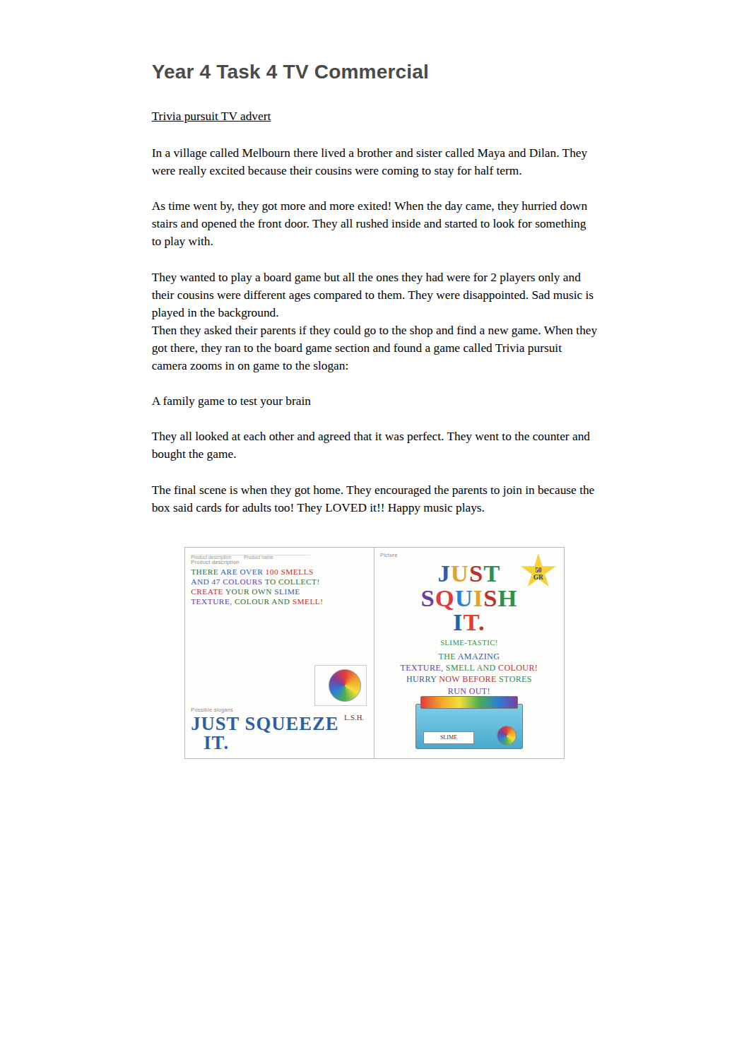Year 4 Task 4 TV Commercial
Trivia pursuit TV advert
In a village called Melbourn there lived a brother and sister called Maya and Dilan. They were really excited because their cousins were coming to stay for half term.
As time went by, they got more and more exited! When the day came, they hurried down stairs and opened the front door. They all rushed inside and started to look for something to play with.
They wanted to play a board game but all the ones they had were for 2 players only and their cousins were different ages compared to them. They were disappointed. Sad music is played in the background.
Then they asked their parents if they could go to the shop and find a new game. When they got there, they ran to the board game section and found a game called Trivia pursuit camera zooms in on game to the slogan:
A family game to test your brain
They all looked at each other and agreed that it was perfect. They went to the counter and bought the game.
The final scene is when they got home. They encouraged the parents to join in because the box said cards for adults too! They LOVED it!! Happy music plays.
Product description Product name
Product description
THERE ARE OVER 100 SMELLS
AND 47 COLOURS TO COLLECT!
CREATE YOUR OWN SLIME
TEXTURE, COLOUR AND SMELL!
L.S.H.
Possible slogans
JUST SQUEEZE IT.
Picture
50
GR
JUST
SQUISH
IT.
SLIME-TASTIC!
THE AMAZING
TEXTURE, SMELL AND COLOUR!
HURRY NOW BEFORE STORES
RUN OUT!
SLIME